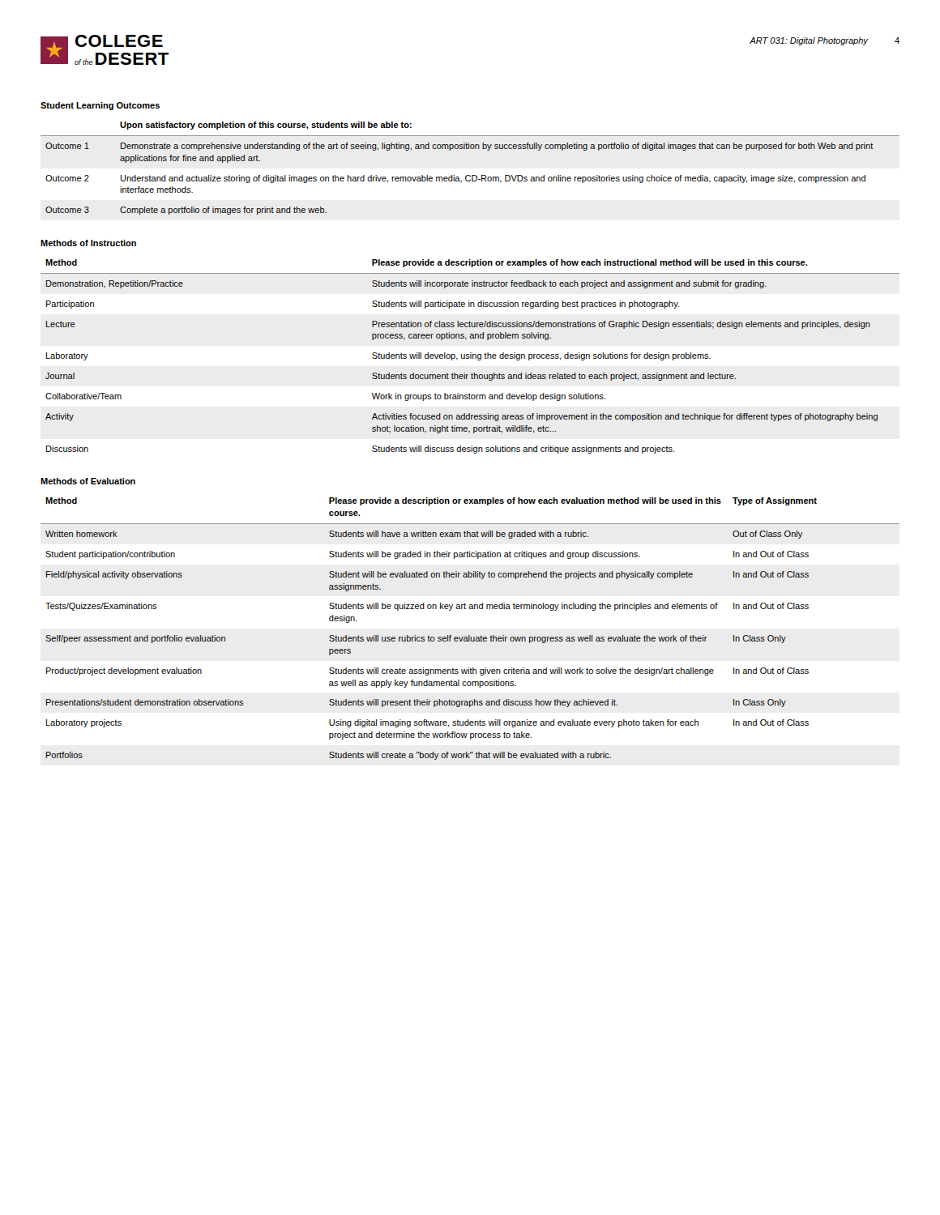COLLEGE
of the DESERT
ART 031: Digital Photography 4
Student Learning Outcomes
| | Upon satisfactory completion of this course, students will be able to: |
| --- | --- |
| Outcome 1 | Demonstrate a comprehensive understanding of the art of seeing, lighting, and composition by successfully completing a portfolio of digital images that can be purposed for both Web and print applications for fine and applied art. |
| Outcome 2 | Understand and actualize storing of digital images on the hard drive, removable media, CD-Rom, DVDs and online repositories using choice of media, capacity, image size, compression and interface methods. |
| Outcome 3 | Complete a portfolio of images for print and the web. |
Methods of Instruction
| Method | Please provide a description or examples of how each instructional method will be used in this course. |
| --- | --- |
| Demonstration, Repetition/Practice | Students will incorporate instructor feedback to each project and assignment and submit for grading. |
| Participation | Students will participate in discussion regarding best practices in photography. |
| Lecture | Presentation of class lecture/discussions/demonstrations of Graphic Design essentials; design elements and principles, design process, career options, and problem solving. |
| Laboratory | Students will develop, using the design process, design solutions for design problems. |
| Journal | Students document their thoughts and ideas related to each project, assignment and lecture. |
| Collaborative/Team | Work in groups to brainstorm and develop design solutions. |
| Activity | Activities focused on addressing areas of improvement in the composition and technique for different types of photography being shot; location, night time, portrait, wildlife, etc... |
| Discussion | Students will discuss design solutions and critique assignments and projects. |
Methods of Evaluation
| Method | Please provide a description or examples of how each evaluation method will be used in this course. | Type of Assignment |
| --- | --- | --- |
| Written homework | Students will have a written exam that will be graded with a rubric. | Out of Class Only |
| Student participation/contribution | Students will be graded in their participation at critiques and group discussions. | In and Out of Class |
| Field/physical activity observations | Student will be evaluated on their ability to comprehend the projects and physically complete assignments. | In and Out of Class |
| Tests/Quizzes/Examinations | Students will be quizzed on key art and media terminology including the principles and elements of design. | In and Out of Class |
| Self/peer assessment and portfolio evaluation | Students will use rubrics to self evaluate their own progress as well as evaluate the work of their peers | In Class Only |
| Product/project development evaluation | Students will create assignments with given criteria and will work to solve the design/art challenge as well as apply key fundamental compositions. | In and Out of Class |
| Presentations/student demonstration observations | Students will present their photographs and discuss how they achieved it. | In Class Only |
| Laboratory projects | Using digital imaging software, students will organize and evaluate every photo taken for each project and determine the workflow process to take. | In and Out of Class |
| Portfolios | Students will create a "body of work" that will be evaluated with a rubric. | |